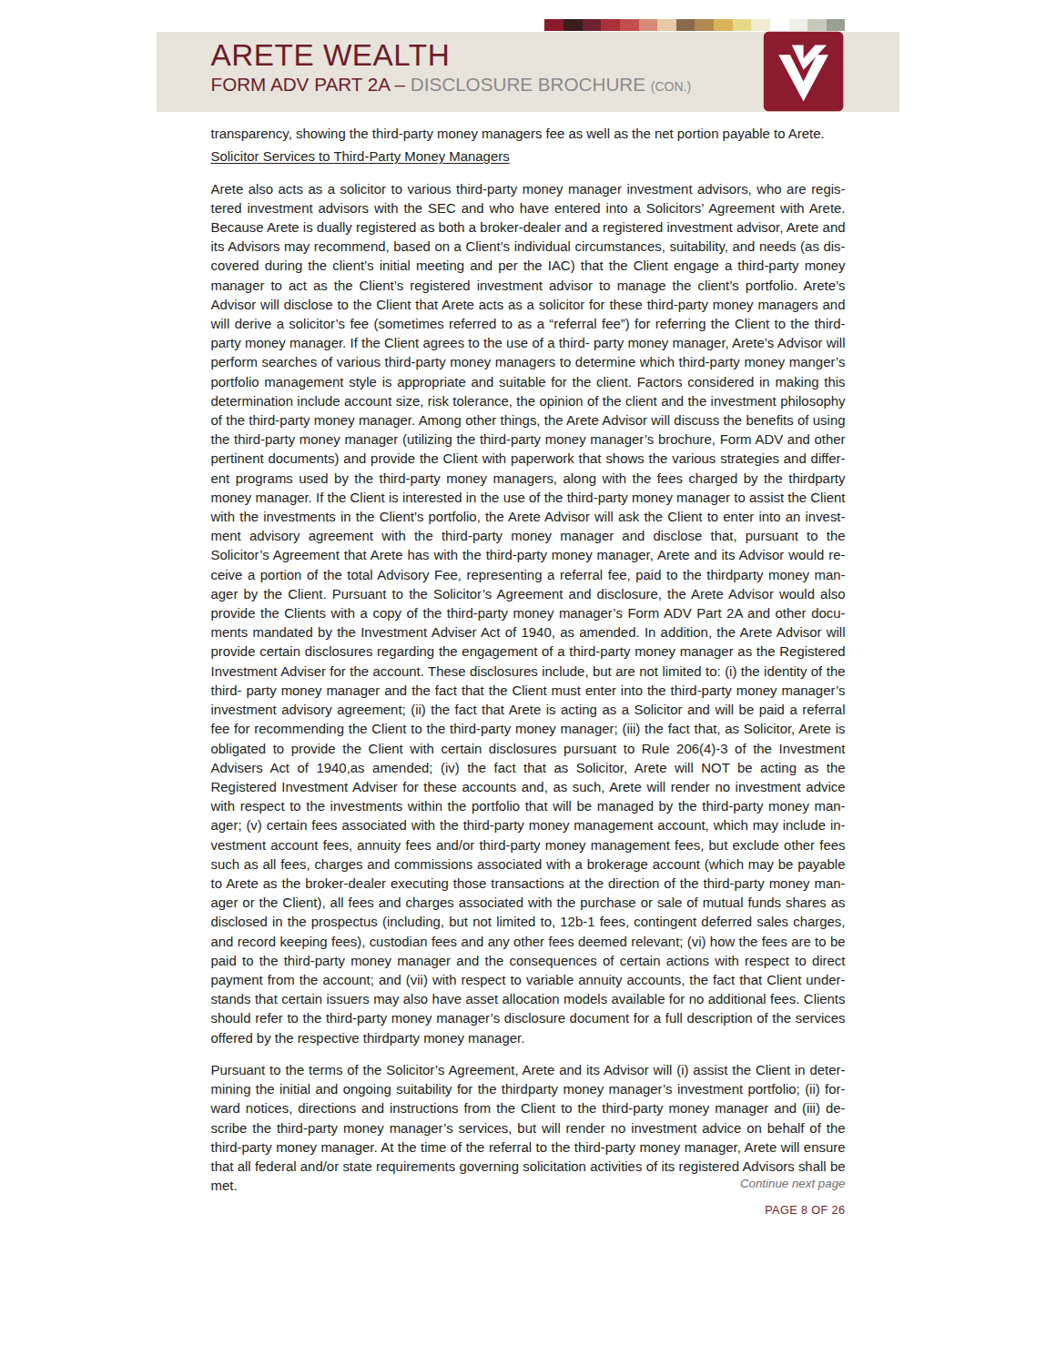ARETE WEALTH
FORM ADV PART 2A – DISCLOSURE BROCHURE (CON.)
transparency, showing the third-party money managers fee as well as the net portion payable to Arete.
Solicitor Services to Third-Party Money Managers
Arete also acts as a solicitor to various third-party money manager investment advisors, who are registered investment advisors with the SEC and who have entered into a Solicitors’ Agreement with Arete. Because Arete is dually registered as both a broker-dealer and a registered investment advisor, Arete and its Advisors may recommend, based on a Client’s individual circumstances, suitability, and needs (as discovered during the client’s initial meeting and per the IAC) that the Client engage a third-party money manager to act as the Client’s registered investment advisor to manage the client’s portfolio. Arete’s Advisor will disclose to the Client that Arete acts as a solicitor for these third-party money managers and will derive a solicitor’s fee (sometimes referred to as a “referral fee”) for referring the Client to the third-party money manager. If the Client agrees to the use of a third- party money manager, Arete’s Advisor will perform searches of various third-party money managers to determine which third-party money manger’s portfolio management style is appropriate and suitable for the client. Factors considered in making this determination include account size, risk tolerance, the opinion of the client and the investment philosophy of the third-party money manager. Among other things, the Arete Advisor will discuss the benefits of using the third-party money manager (utilizing the third-party money manager’s brochure, Form ADV and other pertinent documents) and provide the Client with paperwork that shows the various strategies and different programs used by the third-party money managers, along with the fees charged by the thirdparty money manager. If the Client is interested in the use of the third-party money manager to assist the Client with the investments in the Client’s portfolio, the Arete Advisor will ask the Client to enter into an investment advisory agreement with the third-party money manager and disclose that, pursuant to the Solicitor’s Agreement that Arete has with the third-party money manager, Arete and its Advisor would receive a portion of the total Advisory Fee, representing a referral fee, paid to the thirdparty money manager by the Client. Pursuant to the Solicitor’s Agreement and disclosure, the Arete Advisor would also provide the Clients with a copy of the third-party money manager’s Form ADV Part 2A and other documents mandated by the Investment Adviser Act of 1940, as amended. In addition, the Arete Advisor will provide certain disclosures regarding the engagement of a third-party money manager as the Registered Investment Adviser for the account. These disclosures include, but are not limited to: (i) the identity of the third- party money manager and the fact that the Client must enter into the third-party money manager’s investment advisory agreement; (ii) the fact that Arete is acting as a Solicitor and will be paid a referral fee for recommending the Client to the third-party money manager; (iii) the fact that, as Solicitor, Arete is obligated to provide the Client with certain disclosures pursuant to Rule 206(4)-3 of the Investment Advisers Act of 1940,as amended; (iv) the fact that as Solicitor, Arete will NOT be acting as the Registered Investment Adviser for these accounts and, as such, Arete will render no investment advice with respect to the investments within the portfolio that will be managed by the third-party money manager; (v) certain fees associated with the third-party money management account, which may include investment account fees, annuity fees and/or third-party money management fees, but exclude other fees such as all fees, charges and commissions associated with a brokerage account (which may be payable to Arete as the broker-dealer executing those transactions at the direction of the third-party money manager or the Client), all fees and charges associated with the purchase or sale of mutual funds shares as disclosed in the prospectus (including, but not limited to, 12b-1 fees, contingent deferred sales charges, and record keeping fees), custodian fees and any other fees deemed relevant; (vi) how the fees are to be paid to the third-party money manager and the consequences of certain actions with respect to direct payment from the account; and (vii) with respect to variable annuity accounts, the fact that Client understands that certain issuers may also have asset allocation models available for no additional fees. Clients should refer to the third-party money manager’s disclosure document for a full description of the services offered by the respective thirdparty money manager.
Pursuant to the terms of the Solicitor’s Agreement, Arete and its Advisor will (i) assist the Client in determining the initial and ongoing suitability for the thirdparty money manager’s investment portfolio; (ii) forward notices, directions and instructions from the Client to the third-party money manager and (iii) describe the third-party money manager’s services, but will render no investment advice on behalf of the third-party money manager. At the time of the referral to the third-party money manager, Arete will ensure that all federal and/or state requirements governing solicitation activities of its registered Advisors shall be met.
Continue next page
PAGE 8 OF 26